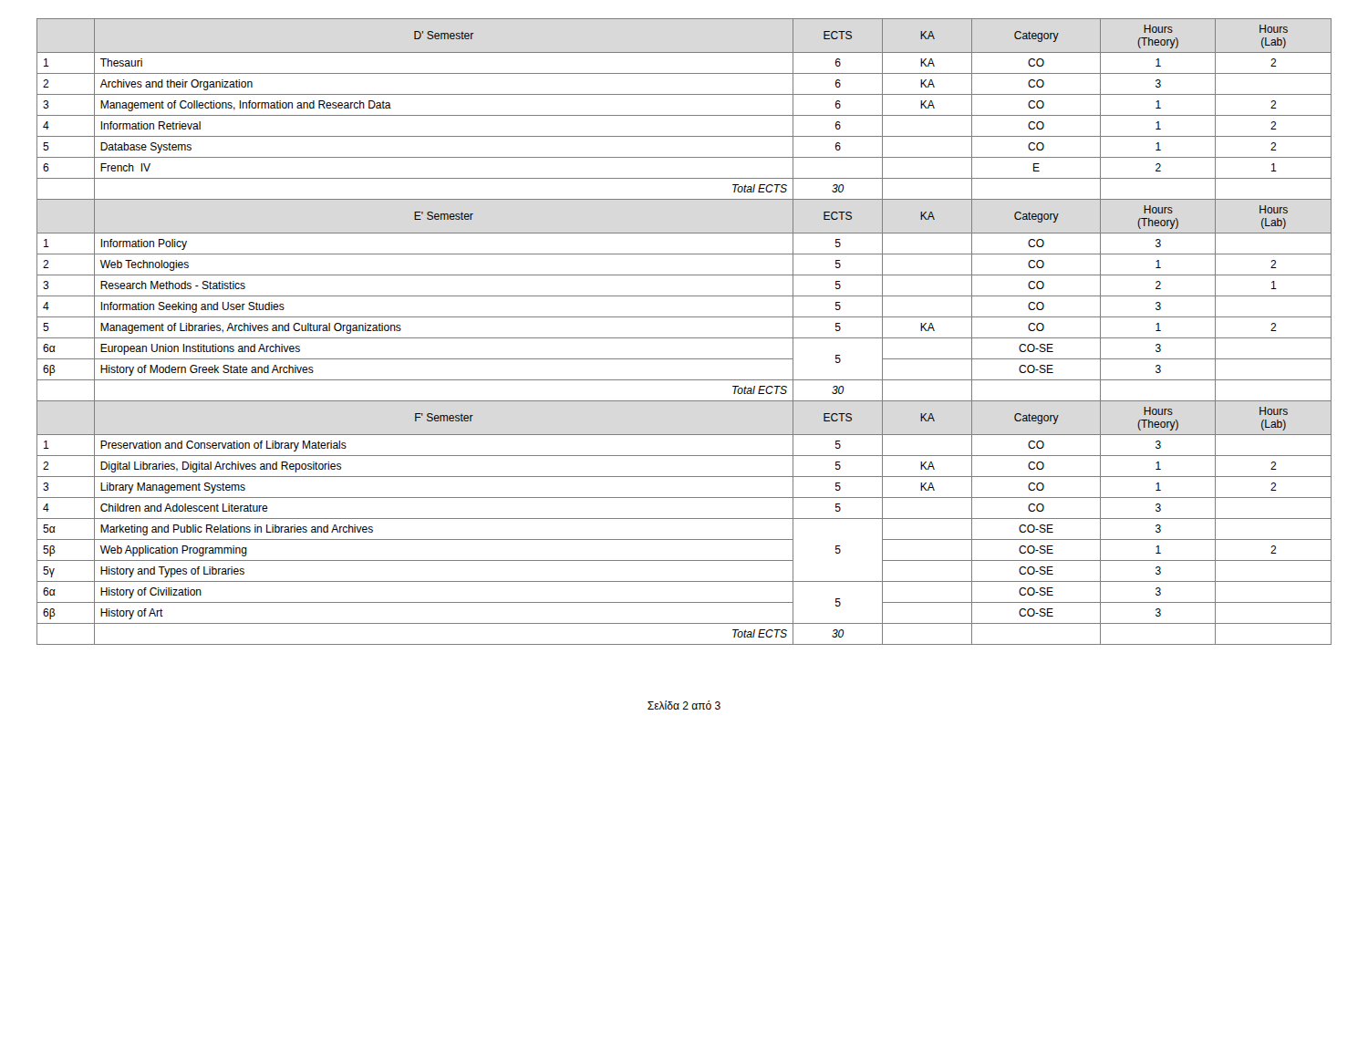| | D' Semester | ECTS | KA | Category | Hours (Theory) | Hours (Lab) |
| 1 | Thesauri | 6 | KA | CO | 1 | 2 |
| 2 | Archives and their Organization | 6 | KA | CO | 3 | |
| 3 | Management of Collections, Information and Research Data | 6 | KA | CO | 1 | 2 |
| 4 | Information Retrieval | 6 | | CO | 1 | 2 |
| 5 | Database Systems | 6 | | CO | 1 | 2 |
| 6 | French IV | | | E | 2 | 1 |
| | Total ECTS | 30 | | | | |
| | E' Semester | ECTS | KA | Category | Hours (Theory) | Hours (Lab) |
| 1 | Information Policy | 5 | | CO | 3 | |
| 2 | Web Technologies | 5 | | CO | 1 | 2 |
| 3 | Research Methods - Statistics | 5 | | CO | 2 | 1 |
| 4 | Information Seeking and User Studies | 5 | | CO | 3 | |
| 5 | Management of Libraries, Archives and Cultural Organizations | 5 | KA | CO | 1 | 2 |
| 6α | European Union Institutions and Archives | 5 | | CO-SE | 3 | |
| 6β | History of Modern Greek State and Archives | | CO-SE | 3 | |
| | Total ECTS | 30 | | | | |
| | F' Semester | ECTS | KA | Category | Hours (Theory) | Hours (Lab) |
| 1 | Preservation and Conservation of Library Materials | 5 | | CO | 3 | |
| 2 | Digital Libraries, Digital Archives and Repositories | 5 | KA | CO | 1 | 2 |
| 3 | Library Management Systems | 5 | KA | CO | 1 | 2 |
| 4 | Children and Adolescent Literature | 5 | | CO | 3 | |
| 5α | Marketing and Public Relations in Libraries and Archives | 5 | | CO-SE | 3 | |
| 5β | Web Application Programming | | CO-SE | 1 | 2 |
| 5γ | History and Types of Libraries | | CO-SE | 3 | |
| 6α | History of Civilization | 5 | | CO-SE | 3 | |
| 6β | History of Art | | CO-SE | 3 | |
| | Total ECTS | 30 | | | | |
Σελίδα 2 από 3